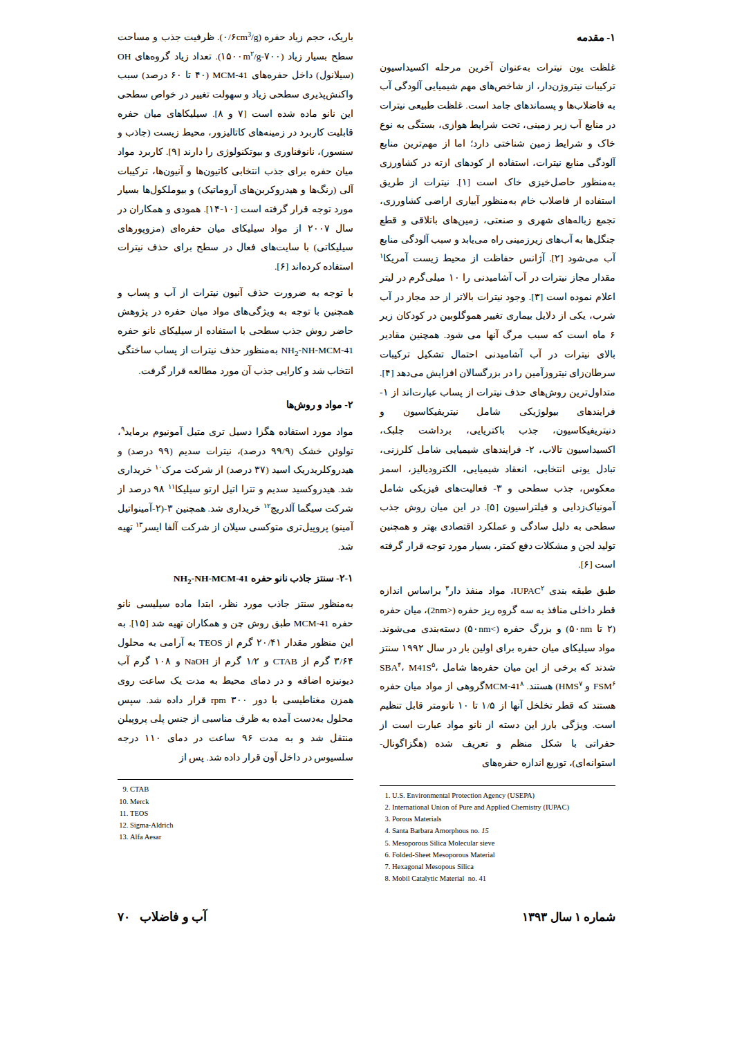۱- مقدمه
غلظت یون نیترات به‌عنوان آخرین مرحله اکسیداسیون ترکیبات نیتروژن‌دار، از شاخص‌های مهم شیمیایی آلودگی آب به فاضلاب‌ها و پسماندهای جامد است. غلظت طبیعی نیترات در منابع آب زیر زمینی، تحت شرایط هوازی، بستگی به نوع خاک و شرایط زمین شناختی دارد؛ اما از مهم‌ترین منابع آلودگی منابع نیترات، استفاده از کودهای ازته در کشاورزی به‌منظور حاصل‌خیزی خاک است [۱]. نیترات از طریق استفاده از فاضلاب خام به‌منظور آبیاری اراضی کشاورزی، تجمع زباله‌های شهری و صنعتی، زمین‌های باتلاقی و قطع جنگل‌ها به آب‌های زیرزمینی راه می‌یابد و سبب آلودگی منابع آب می‌شود [۲]. آژانس حفاظت از محیط زیست آمریکا۱ مقدار مجاز نیترات در آب آشامیدنی را ۱۰ میلی‌گرم در لیتر اعلام نموده است [۳]. وجود نیترات بالاتر از حد مجاز در آب شرب، یکی از دلایل بیماری تغییر هموگلوبین در کودکان زیر ۶ ماه است که سبب مرگ آنها می شود. همچنین مقادیر بالای نیترات در آب آشامیدنی احتمال تشکیل ترکیبات سرطان‌زای نیتروزآمین را در بزرگسالان افزایش می‌دهد [۴]. متداول‌ترین روش‌های حذف نیترات از پساب عبارت‌اند از ۱- فرایندهای بیولوژیکی شامل نیتریفیکاسیون و دنیتریفیکاسیون، جذب باکتریایی، برداشت جلبک، اکسیداسیون تالاب، ۲- فرایندهای شیمیایی شامل کلرزنی، تبادل یونی انتخابی، انعقاد شیمیایی، الکترودیالیز، اسمز معکوس، جذب سطحی و ۳- فعالیت‌های فیزیکی شامل آمونیاک‌زدایی و فیلتراسیون [۵]. در این میان روش جذب سطحی به دلیل سادگی و عملکرد اقتصادی بهتر و همچنین تولید لجن و مشکلات دفع کمتر، بسیار مورد توجه قرار گرفته است [۶].
طبق طبقه بندی IUPAC۲، مواد منفذ دار۳ براساس اندازه قطر داخلی منافذ به سه گروه ریز حفره (<2nm)، میان حفره (۲ تا ۵۰nm) و بزرگ حفره (>۵۰nm) دسته‌بندی می‌شوند. مواد سیلیکای میان حفره برای اولین بار در سال ۱۹۹۲ سنتز شدند که برخی از این میان حفره‌ها شامل SBA۴، M41S۵، FSM۶ و HMS۷) هستند. MCM-41۸گروهی از مواد میان حفره هستند که قطر تخلخل آنها از ۱/۵ تا ۱۰ نانومتر قابل تنظیم است. ویژگی بارز این دسته از نانو مواد عبارت است از حفراتی با شکل منظم و تعریف شده (هگزاگونال- استوانه‌ای)، توزیع اندازه حفره‌های
U.S. Environmental Protection Agency (USEPA)
International Union of Pure and Applied Chemistry (IUPAC)
Porous Materials
Santa Barbara Amorphous no. 15
Mesoporous Silica Molecular sieve
Folded-Sheet Mesoporous Material
Hexagonal Mesopous Silica
Mobil Catalytic Material no. 41
باریک، حجم زیاد حفره (۰/۶cm3/g). ظرفیت جذب و مساحت سطح بسیار زیاد (۷۰۰-۱۵۰۰m۲/g). تعداد زیاد گروه‌های OH (سیلانول) داخل حفره‌های MCM-41 (۴۰ تا ۶۰ درصد) سبب واکنش‌پذیری سطحی زیاد و سهولت تغییر در خواص سطحی این نانو ماده شده است [۷ و ۸]. سیلیکاهای میان حفره قابلیت کاربرد در زمینه‌های کاتالیزور، محیط زیست (جاذب و سنسور)، نانوفناوری و بیوتکنولوژی را دارند [۹]. کاربرد مواد میان حفره برای جذب انتخابی کاتیون‌ها و آنیون‌ها، ترکیبات آلی (رنگ‌ها و هیدروکربن‌های آروماتیک) و بیوملکول‌ها بسیار مورد توجه قرار گرفته است [۱۰-۱۴]. همودی و همکاران در سال ۲۰۰۷ از مواد سیلیکای میان حفره‌ای (مزوپورهای سیلیکاتی) با سایت‌های فعال در سطح برای حذف نیترات استفاده کرده‌اند [۶].
با توجه به ضرورت حذف آنیون نیترات از آب و پساب و همچنین با توجه به ویژگی‌های مواد میان حفره در پژوهش حاضر روش جذب سطحی با استفاده از سیلیکای نانو حفره NH2-NH-MCM-41 به‌منظور حذف نیترات از پساب ساختگی انتخاب شد و کارایی جذب آن مورد مطالعه قرار گرفت.
۲- مواد و روش‌ها
مواد مورد استفاده هگزا دسیل تری متیل آمونیوم برماید۹، تولوئن خشک (۹۹/۹ درصد)، نیترات سدیم (۹۹ درصد) و هیدروکلریدریک اسید (۳۷ درصد) از شرکت مرک۱۰ خریداری شد. هیدروکسید سدیم و تترا اتیل ارتو سیلیکا۱۱ ۹۸ درصد از شرکت سیگما آلدریچ۱۲ خریداری شد. همچنین ۳-(۲-آمینواتیل آمینو) پروپیل‌تری متوکسی سیلان از شرکت آلفا ایسر۱۳ تهیه شد.
۲-۱- سنتز جاذب نانو حفره NH2-NH-MCM-41
به‌منظور سنتز جاذب مورد نظر، ابتدا ماده سیلیسی نانو حفره MCM-41 طبق روش چن و همکاران تهیه شد [۱۵]. به این منظور مقدار ۲۰/۴۱ گرم از TEOS به آرامی به محلول ۳/۶۴ گرم از CTAB و ۱/۲ گرم از NaOH و ۱۰۸ گرم آب دیونیزه اضافه و در دمای محیط به مدت یک ساعت روی همزن مغناطیسی با دور ۳۰۰ rpm قرار داده شد. سپس محلول به‌دست آمده به ظرف مناسبی از جنس پلی پروپیلن منتقل شد و به مدت ۹۶ ساعت در دمای ۱۱۰ درجه سلسیوس در داخل آون قرار داده شد. پس از
CTAB
Merck
TEOS
Sigma-Aldrich
Alfa Aesar
شماره ۱ سال ۱۳۹۳
آب و فاضلاب ۷۰